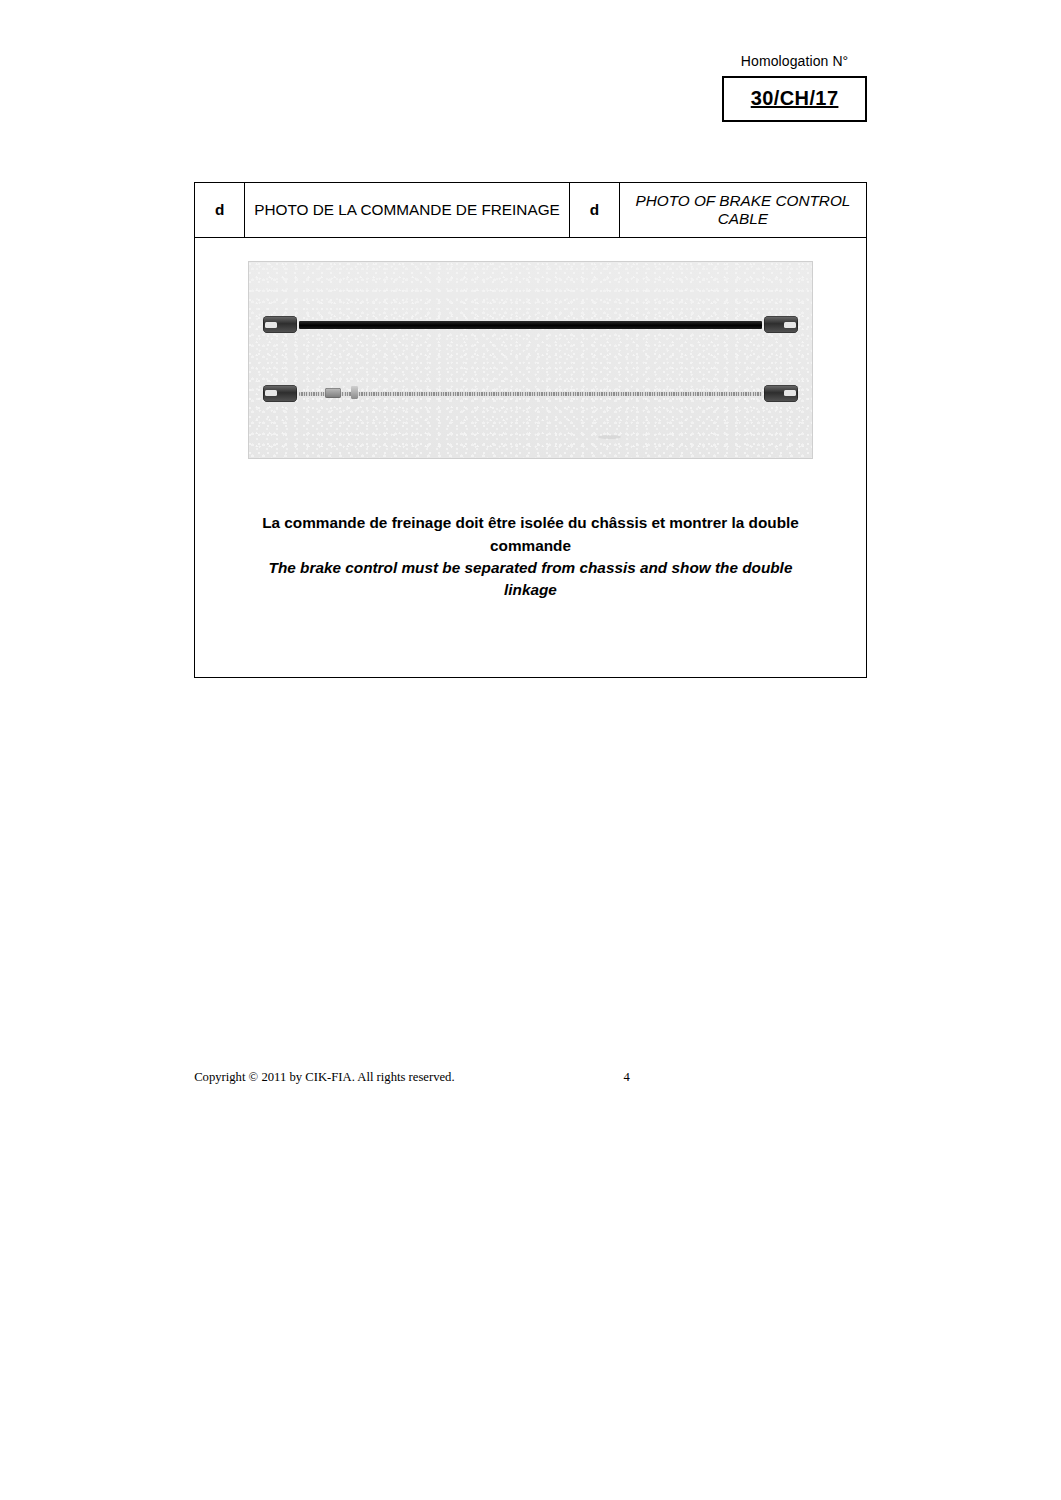Homologation N°
30/CH/17
| d | PHOTO DE LA COMMANDE DE FREINAGE | d | PHOTO OF BRAKE CONTROL CABLE |
La commande de freinage doit être isolée du châssis et montrer la double commande The brake control must be separated from chassis and show the double linkage
Copyright © 2011 by CIK-FIA. All rights reserved. 4